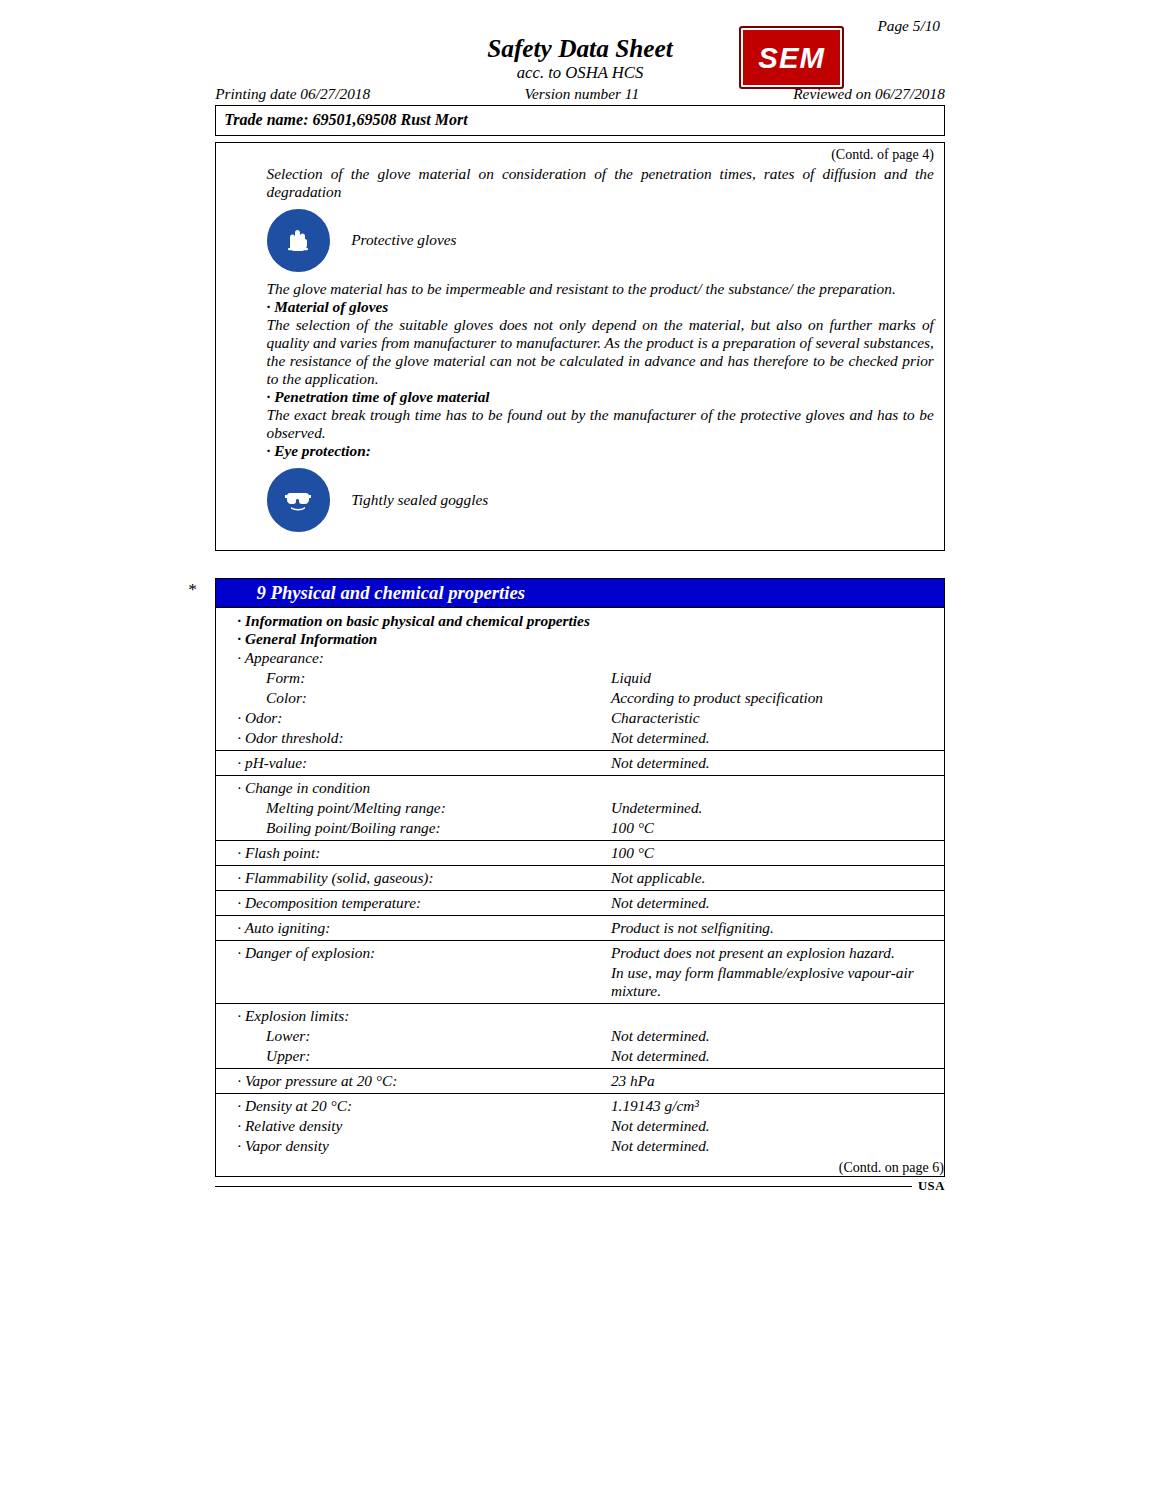Page 5/10
SEM
Safety Data Sheet
acc. to OSHA HCS
Printing date 06/27/2018
Version number 11
Reviewed on 06/27/2018
Trade name: 69501,69508 Rust Mort
(Contd. of page 4)
Selection of the glove material on consideration of the penetration times, rates of diffusion and the degradation
Protective gloves
The glove material has to be impermeable and resistant to the product/ the substance/ the preparation.
· Material of gloves
The selection of the suitable gloves does not only depend on the material, but also on further marks of quality and varies from manufacturer to manufacturer. As the product is a preparation of several substances, the resistance of the glove material can not be calculated in advance and has therefore to be checked prior to the application.
· Penetration time of glove material
The exact break trough time has to be found out by the manufacturer of the protective gloves and has to be observed.
· Eye protection:
Tightly sealed goggles
*
9 Physical and chemical properties
· Information on basic physical and chemical properties
· General Information
| · Appearance: | |
| Form: | Liquid |
| Color: | According to product specification |
| · Odor: | Characteristic |
| · Odor threshold: | Not determined. |
| · pH-value: | Not determined. |
| · Change in condition | |
| Melting point/Melting range: | Undetermined. |
| Boiling point/Boiling range: | 100 °C |
| · Flash point: | 100 °C |
| · Flammability (solid, gaseous): | Not applicable. |
| · Decomposition temperature: | Not determined. |
| · Auto igniting: | Product is not selfigniting. |
| · Danger of explosion: | Product does not present an explosion hazard. |
| | In use, may form flammable/explosive vapour-air mixture. |
| · Explosion limits: | |
| Lower: | Not determined. |
| Upper: | Not determined. |
| · Vapor pressure at 20 °C: | 23 hPa |
| · Density at 20 °C: | 1.19143 g/cm³ |
| · Relative density | Not determined. |
| · Vapor density | Not determined. |
(Contd. on page 6)
USA